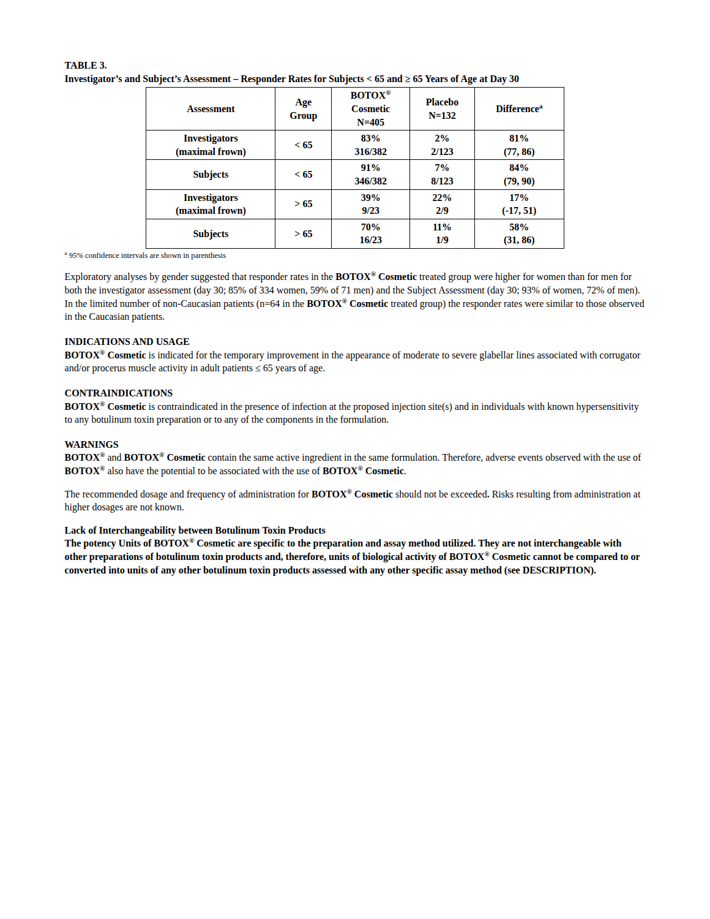TABLE 3.
Investigator’s and Subject’s Assessment – Responder Rates for Subjects < 65 and ≥ 65 Years of Age at Day 30
| Assessment | Age Group | BOTOX ® Cosmetic N=405 | Placebo N=132 | Difference a |
| --- | --- | --- | --- | --- |
| Investigators (maximal frown) | < 65 | 83% 316/382 | 2% 2/123 | 81% (77, 86) |
| Subjects | < 65 | 91% 346/382 | 7% 8/123 | 84% (79, 90) |
| Investigators (maximal frown) | > 65 | 39% 9/23 | 22% 2/9 | 17% (-17, 51) |
| Subjects | > 65 | 70% 16/23 | 11% 1/9 | 58% (31, 86) |
a 95% confidence intervals are shown in parenthesis
Exploratory analyses by gender suggested that responder rates in the BOTOX® Cosmetic treated group were higher for women than for men for both the investigator assessment (day 30; 85% of 334 women, 59% of 71 men) and the Subject Assessment (day 30; 93% of women, 72% of men). In the limited number of non-Caucasian patients (n=64 in the BOTOX® Cosmetic treated group) the responder rates were similar to those observed in the Caucasian patients.
INDICATIONS AND USAGE
BOTOX® Cosmetic is indicated for the temporary improvement in the appearance of moderate to severe glabellar lines associated with corrugator and/or procerus muscle activity in adult patients ≤ 65 years of age.
CONTRAINDICATIONS
BOTOX® Cosmetic is contraindicated in the presence of infection at the proposed injection site(s) and in individuals with known hypersensitivity to any botulinum toxin preparation or to any of the components in the formulation.
WARNINGS
BOTOX® and BOTOX® Cosmetic contain the same active ingredient in the same formulation. Therefore, adverse events observed with the use of BOTOX® also have the potential to be associated with the use of BOTOX® Cosmetic.
The recommended dosage and frequency of administration for BOTOX® Cosmetic should not be exceeded. Risks resulting from administration at higher dosages are not known.
Lack of Interchangeability between Botulinum Toxin Products
The potency Units of BOTOX® Cosmetic are specific to the preparation and assay method utilized. They are not interchangeable with other preparations of botulinum toxin products and, therefore, units of biological activity of BOTOX® Cosmetic cannot be compared to or converted into units of any other botulinum toxin products assessed with any other specific assay method (see DESCRIPTION).